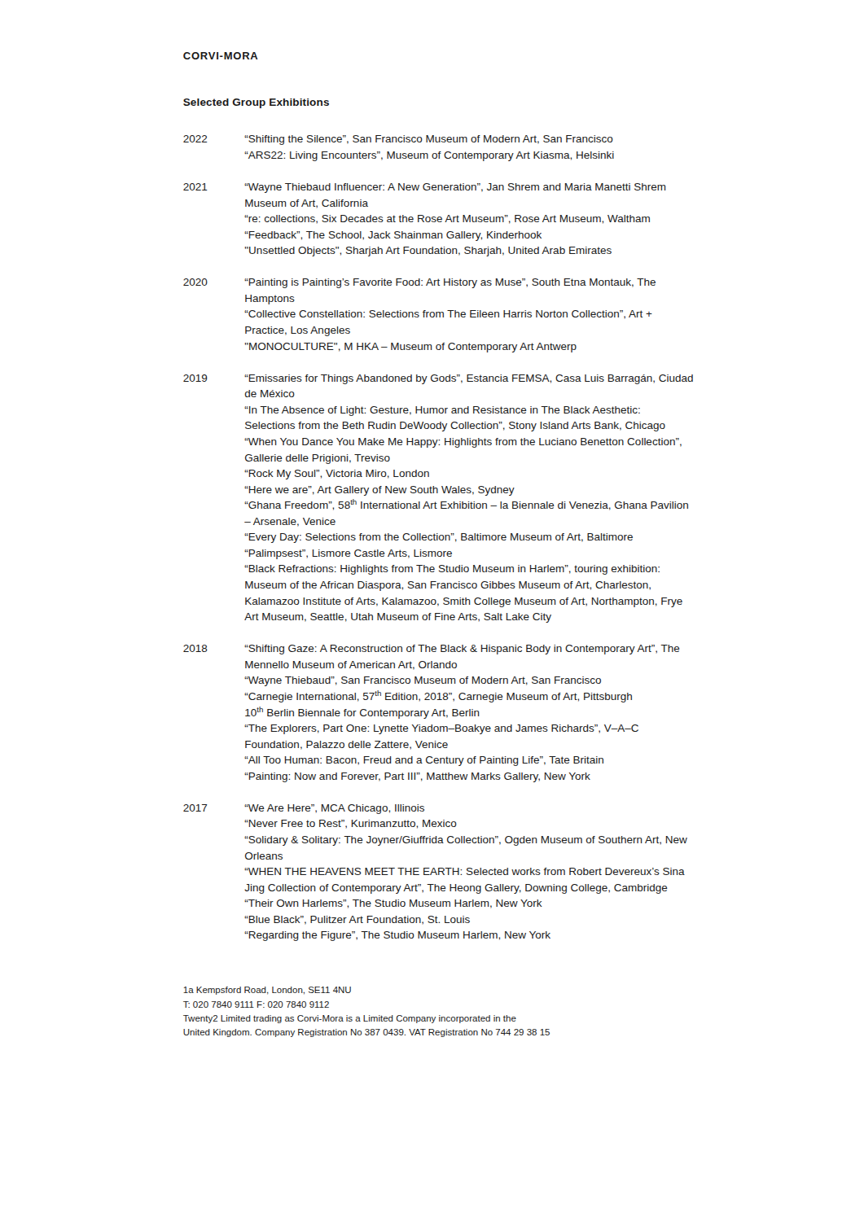CORVI-MORA
Selected Group Exhibitions
| 2022 | “Shifting the Silence”, San Francisco Museum of Modern Art, San Francisco “ARS22: Living Encounters”, Museum of Contemporary Art Kiasma, Helsinki |
| 2021 | “Wayne Thiebaud Influencer: A New Generation”, Jan Shrem and Maria Manetti Shrem Museum of Art, California “re: collections, Six Decades at the Rose Art Museum”, Rose Art Museum, Waltham “Feedback”, The School, Jack Shainman Gallery, Kinderhook "Unsettled Objects", Sharjah Art Foundation, Sharjah, United Arab Emirates |
| 2020 | “Painting is Painting’s Favorite Food: Art History as Muse”, South Etna Montauk, The Hamptons “Collective Constellation: Selections from The Eileen Harris Norton Collection”, Art + Practice, Los Angeles "MONOCULTURE", M HKA – Museum of Contemporary Art Antwerp |
| 2019 | “Emissaries for Things Abandoned by Gods”, Estancia FEMSA, Casa Luis Barragán, Ciudad de México “In The Absence of Light: Gesture, Humor and Resistance in The Black Aesthetic: Selections from the Beth Rudin DeWoody Collection”, Stony Island Arts Bank, Chicago “When You Dance You Make Me Happy: Highlights from the Luciano Benetton Collection”, Gallerie delle Prigioni, Treviso “Rock My Soul”, Victoria Miro, London “Here we are”, Art Gallery of New South Wales, Sydney “Ghana Freedom”, 58 th International Art Exhibition – la Biennale di Venezia, Ghana Pavilion – Arsenale, Venice “Every Day: Selections from the Collection”, Baltimore Museum of Art, Baltimore “Palimpsest”, Lismore Castle Arts, Lismore “Black Refractions: Highlights from The Studio Museum in Harlem”, touring exhibition: Museum of the African Diaspora, San Francisco Gibbes Museum of Art, Charleston, Kalamazoo Institute of Arts, Kalamazoo, Smith College Museum of Art, Northampton, Frye Art Museum, Seattle, Utah Museum of Fine Arts, Salt Lake City |
| 2018 | “Shifting Gaze: A Reconstruction of The Black & Hispanic Body in Contemporary Art”, The Mennello Museum of American Art, Orlando “Wayne Thiebaud”, San Francisco Museum of Modern Art, San Francisco “Carnegie International, 57 th Edition, 2018”, Carnegie Museum of Art, Pittsburgh 10 th Berlin Biennale for Contemporary Art, Berlin “The Explorers, Part One: Lynette Yiadom–Boakye and James Richards”, V–A–C Foundation, Palazzo delle Zattere, Venice “All Too Human: Bacon, Freud and a Century of Painting Life”, Tate Britain “Painting: Now and Forever, Part III”, Matthew Marks Gallery, New York |
| 2017 | “We Are Here”, MCA Chicago, Illinois “Never Free to Rest”, Kurimanzutto, Mexico “Solidary & Solitary: The Joyner/Giuffrida Collection”, Ogden Museum of Southern Art, New Orleans “WHEN THE HEAVENS MEET THE EARTH: Selected works from Robert Devereux’s Sina Jing Collection of Contemporary Art”, The Heong Gallery, Downing College, Cambridge “Their Own Harlems”, The Studio Museum Harlem, New York “Blue Black”, Pulitzer Art Foundation, St. Louis “Regarding the Figure”, The Studio Museum Harlem, New York |
1a Kempsford Road, London, SE11 4NU
T: 020 7840 9111 F: 020 7840 9112
Twenty2 Limited trading as Corvi-Mora is a Limited Company incorporated in the
United Kingdom. Company Registration No 387 0439. VAT Registration No 744 29 38 15